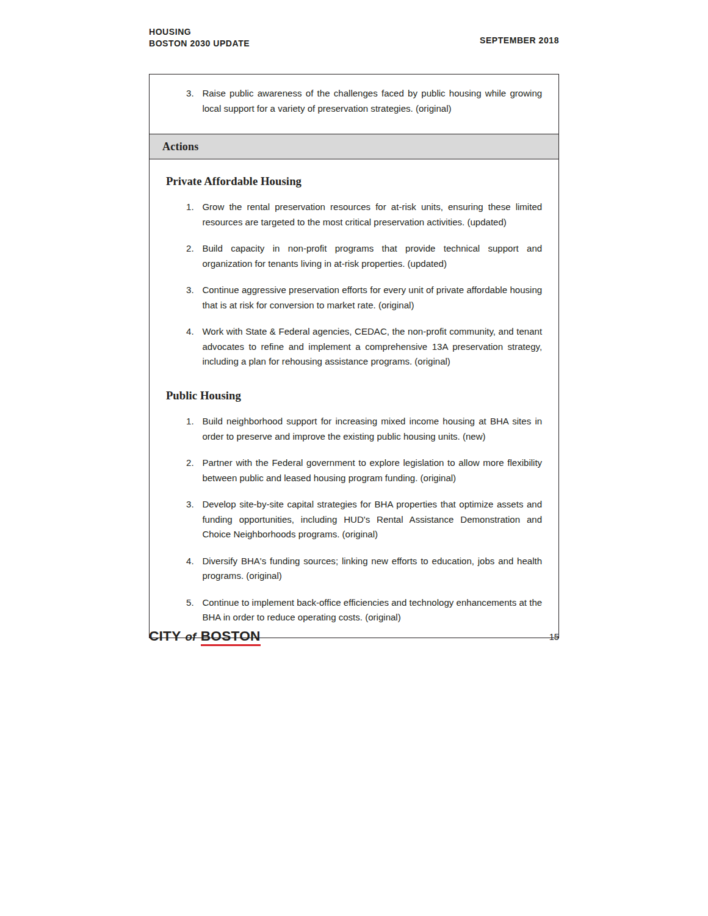HOUSING
BOSTON 2030 UPDATE
SEPTEMBER 2018
Raise public awareness of the challenges faced by public housing while growing local support for a variety of preservation strategies. (original)
Actions
Private Affordable Housing
Grow the rental preservation resources for at-risk units, ensuring these limited resources are targeted to the most critical preservation activities. (updated)
Build capacity in non-profit programs that provide technical support and organization for tenants living in at-risk properties. (updated)
Continue aggressive preservation efforts for every unit of private affordable housing that is at risk for conversion to market rate. (original)
Work with State & Federal agencies, CEDAC, the non-profit community, and tenant advocates to refine and implement a comprehensive 13A preservation strategy, including a plan for rehousing assistance programs. (original)
Public Housing
Build neighborhood support for increasing mixed income housing at BHA sites in order to preserve and improve the existing public housing units. (new)
Partner with the Federal government to explore legislation to allow more flexibility between public and leased housing program funding. (original)
Develop site-by-site capital strategies for BHA properties that optimize assets and funding opportunities, including HUD's Rental Assistance Demonstration and Choice Neighborhoods programs. (original)
Diversify BHA's funding sources; linking new efforts to education, jobs and health programs. (original)
Continue to implement back-office efficiencies and technology enhancements at the BHA in order to reduce operating costs. (original)
CITY of BOSTON
15